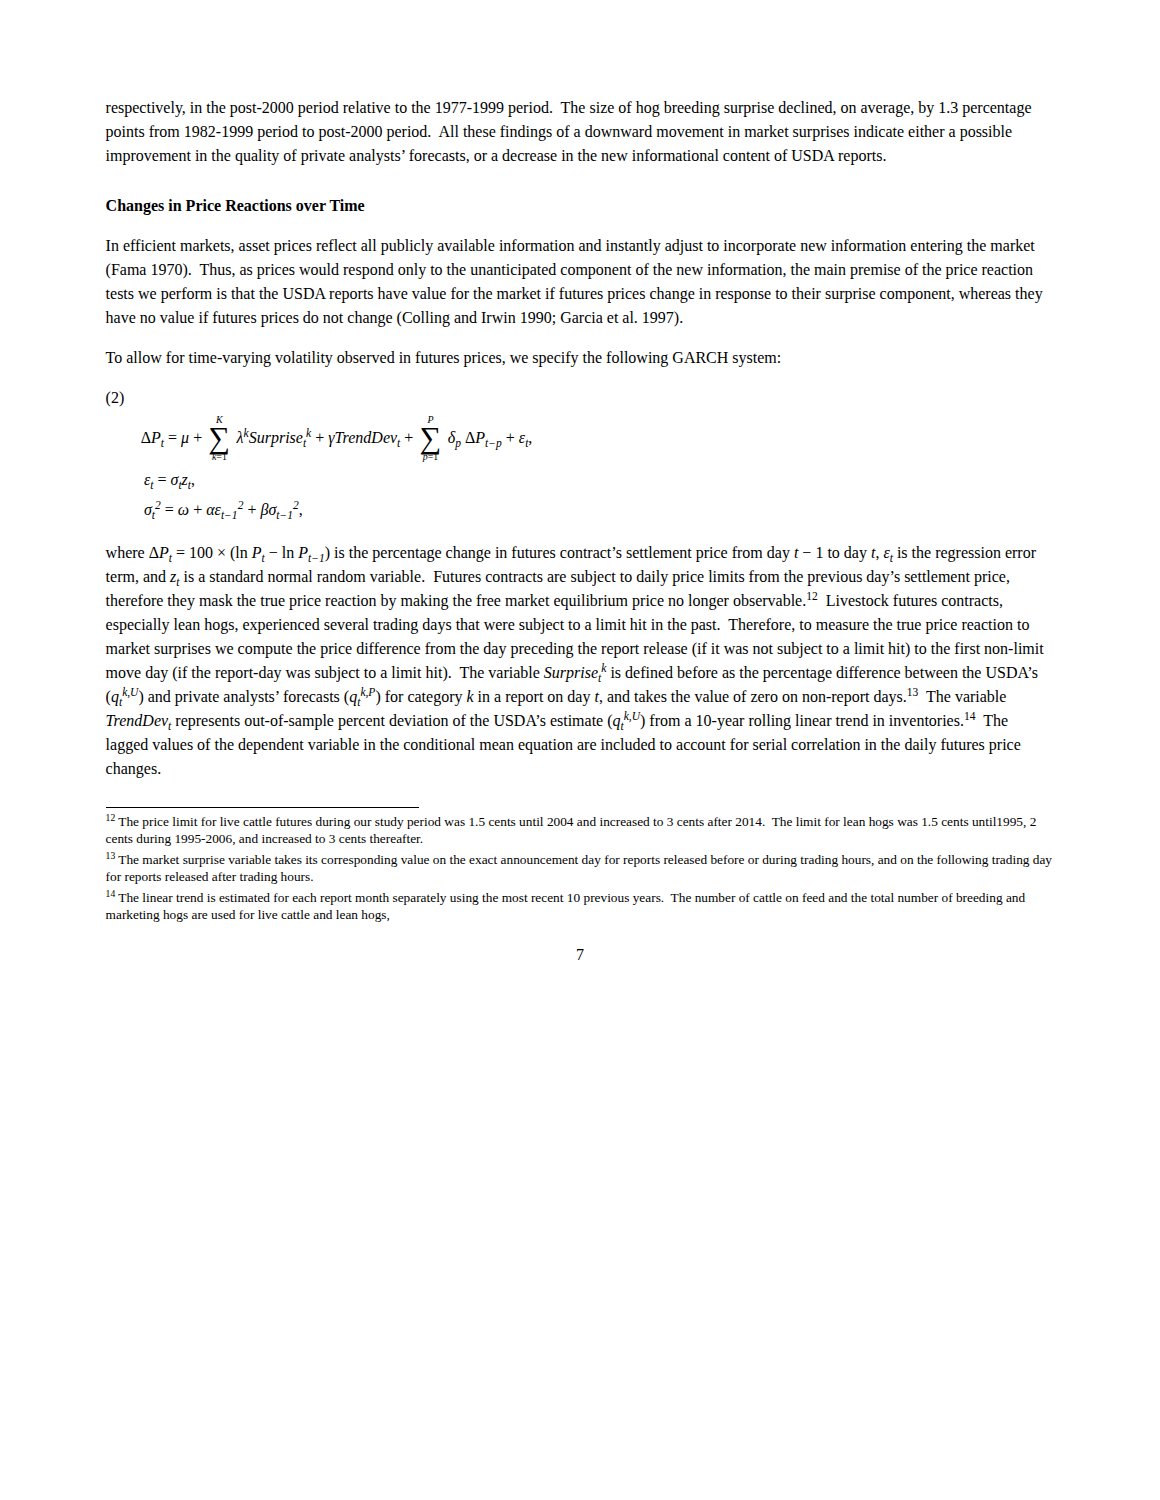respectively, in the post-2000 period relative to the 1977-1999 period. The size of hog breeding surprise declined, on average, by 1.3 percentage points from 1982-1999 period to post-2000 period. All these findings of a downward movement in market surprises indicate either a possible improvement in the quality of private analysts’ forecasts, or a decrease in the new informational content of USDA reports.
Changes in Price Reactions over Time
In efficient markets, asset prices reflect all publicly available information and instantly adjust to incorporate new information entering the market (Fama 1970). Thus, as prices would respond only to the unanticipated component of the new information, the main premise of the price reaction tests we perform is that the USDA reports have value for the market if futures prices change in response to their surprise component, whereas they have no value if futures prices do not change (Colling and Irwin 1990; Garcia et al. 1997).
To allow for time-varying volatility observed in futures prices, we specify the following GARCH system:
(2)
ΔPt = μ + K∑k=1 λkSurprisetk + γTrendDevt + P∑p=1 δp ΔPt−p + εt,
εt = σtzt,
σt2 = ω + αεt−12 + βσt−12,
where ΔPt = 100 × (ln Pt − ln Pt−1) is the percentage change in futures contract’s settlement price from day t − 1 to day t, εt is the regression error term, and zt is a standard normal random variable. Futures contracts are subject to daily price limits from the previous day’s settlement price, therefore they mask the true price reaction by making the free market equilibrium price no longer observable.12 Livestock futures contracts, especially lean hogs, experienced several trading days that were subject to a limit hit in the past. Therefore, to measure the true price reaction to market surprises we compute the price difference from the day preceding the report release (if it was not subject to a limit hit) to the first non-limit move day (if the report-day was subject to a limit hit). The variable Surprisetk is defined before as the percentage difference between the USDA’s (qtk,U) and private analysts’ forecasts (qtk,P) for category k in a report on day t, and takes the value of zero on non-report days.13 The variable TrendDevt represents out-of-sample percent deviation of the USDA’s estimate (qtk,U) from a 10-year rolling linear trend in inventories.14 The lagged values of the dependent variable in the conditional mean equation are included to account for serial correlation in the daily futures price changes.
12 The price limit for live cattle futures during our study period was 1.5 cents until 2004 and increased to 3 cents after 2014. The limit for lean hogs was 1.5 cents until1995, 2 cents during 1995-2006, and increased to 3 cents thereafter.
13 The market surprise variable takes its corresponding value on the exact announcement day for reports released before or during trading hours, and on the following trading day for reports released after trading hours.
14 The linear trend is estimated for each report month separately using the most recent 10 previous years. The number of cattle on feed and the total number of breeding and marketing hogs are used for live cattle and lean hogs,
7